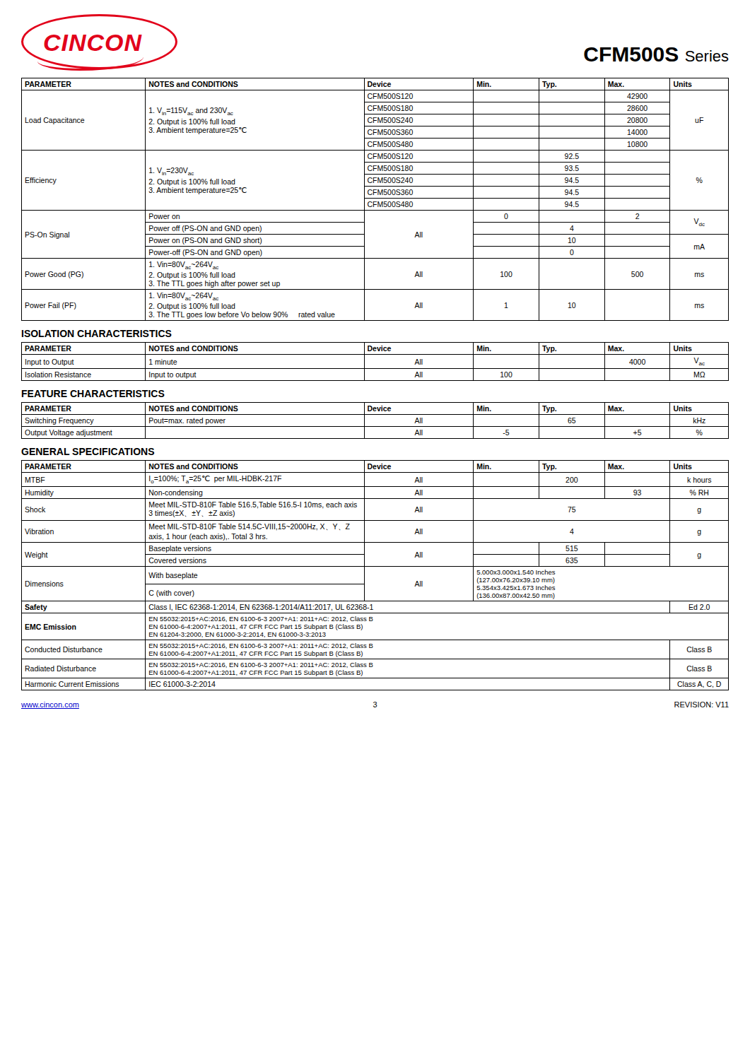CINCON
CFM500S Series
| PARAMETER | NOTES and CONDITIONS | Device | Min. | Typ. | Max. | Units |
| --- | --- | --- | --- | --- | --- | --- |
| Load Capacitance | 1. V in =115V ac and 230V ac 2. Output is 100% full load 3. Ambient temperature=25℃ | CFM500S120 | | | 42900 | uF |
| CFM500S180 | | | 28600 |
| CFM500S240 | | | 20800 |
| CFM500S360 | | | 14000 |
| CFM500S480 | | | 10800 |
| Efficiency | 1. V in =230V ac 2. Output is 100% full load 3. Ambient temperature=25℃ | CFM500S120 | | 92.5 | | % |
| CFM500S180 | | 93.5 | |
| CFM500S240 | | 94.5 | |
| CFM500S360 | | 94.5 | |
| CFM500S480 | | 94.5 | |
| PS-On Signal | Power on | All | 0 | | 2 | V dc |
| Power off (PS-ON and GND open) | | 4 | |
| Power on (PS-ON and GND short) | | 10 | | mA |
| Power-off (PS-ON and GND open) | | 0 | |
| Power Good (PG) | 1. Vin=80V ac ~264V ac 2. Output is 100% full load 3. The TTL goes high after power set up | All | 100 | | 500 | ms |
| Power Fail (PF) | 1. Vin=80V ac ~264V ac 2. Output is 100% full load 3. The TTL goes low before Vo below 90% rated value | All | 1 | 10 | | ms |
ISOLATION CHARACTERISTICS
| PARAMETER | NOTES and CONDITIONS | Device | Min. | Typ. | Max. | Units |
| --- | --- | --- | --- | --- | --- | --- |
| Input to Output | 1 minute | All | | | 4000 | V ac |
| Isolation Resistance | Input to output | All | 100 | | | MΩ |
FEATURE CHARACTERISTICS
| PARAMETER | NOTES and CONDITIONS | Device | Min. | Typ. | Max. | Units |
| --- | --- | --- | --- | --- | --- | --- |
| Switching Frequency | Pout=max. rated power | All | | 65 | | kHz |
| Output Voltage adjustment | | All | -5 | | +5 | % |
GENERAL SPECIFICATIONS
| PARAMETER | NOTES and CONDITIONS | Device | Min. | Typ. | Max. | Units |
| --- | --- | --- | --- | --- | --- | --- |
| MTBF | I o =100%; T a =25℃ per MIL-HDBK-217F | All | | 200 | | k hours |
| Humidity | Non-condensing | All | | | 93 | % RH |
| Shock | Meet MIL-STD-810F Table 516.5,Table 516.5-I 10ms, each axis 3 times(±X、±Y、±Z axis) | All | 75 | g |
| Vibration | Meet MIL-STD-810F Table 514.5C-VIII,15~2000Hz, X、Y、Z axis, 1 hour (each axis),. Total 3 hrs. | All | 4 | g |
| Weight | Baseplate versions | All | | 515 | | g |
| Covered versions | | 635 | |
| Dimensions | With baseplate | All | 5.000x3.000x1.540 Inches (127.00x76.20x39.10 mm) 5.354x3.425x1.673 Inches (136.00x87.00x42.50 mm) |
| C (with cover) |
| Safety | Class l, IEC 62368-1:2014, EN 62368-1:2014/A11:2017, UL 62368-1 | Ed 2.0 |
| EMC Emission | EN 55032:2015+AC:2016, EN 6100-6-3 2007+A1: 2011+AC: 2012, Class B EN 61000-6-4:2007+A1:2011, 47 CFR FCC Part 15 Subpart B (Class B) EN 61204-3:2000, EN 61000-3-2:2014, EN 61000-3-3:2013 |
| Conducted Disturbance | EN 55032:2015+AC:2016, EN 6100-6-3 2007+A1: 2011+AC: 2012, Class B EN 61000-6-4:2007+A1:2011, 47 CFR FCC Part 15 Subpart B (Class B) | Class B |
| Radiated Disturbance | EN 55032:2015+AC:2016, EN 6100-6-3 2007+A1: 2011+AC: 2012, Class B EN 61000-6-4:2007+A1:2011, 47 CFR FCC Part 15 Subpart B (Class B) | Class B |
| Harmonic Current Emissions | IEC 61000-3-2:2014 | Class A, C, D |
www.cincon.com 3 REVISION: V11